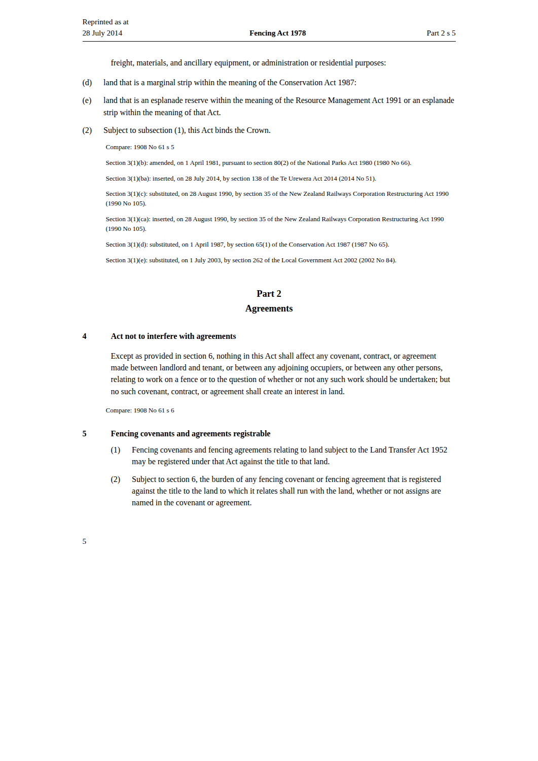Reprinted as at
28 July 2014
Fencing Act 1978
Part 2 s 5
freight, materials, and ancillary equipment, or administration or residential purposes:
(d) land that is a marginal strip within the meaning of the Conservation Act 1987:
(e) land that is an esplanade reserve within the meaning of the Resource Management Act 1991 or an esplanade strip within the meaning of that Act.
(2) Subject to subsection (1), this Act binds the Crown.
Compare: 1908 No 61 s 5
Section 3(1)(b): amended, on 1 April 1981, pursuant to section 80(2) of the National Parks Act 1980 (1980 No 66).
Section 3(1)(ba): inserted, on 28 July 2014, by section 138 of the Te Urewera Act 2014 (2014 No 51).
Section 3(1)(c): substituted, on 28 August 1990, by section 35 of the New Zealand Railways Corporation Restructuring Act 1990 (1990 No 105).
Section 3(1)(ca): inserted, on 28 August 1990, by section 35 of the New Zealand Railways Corporation Restructuring Act 1990 (1990 No 105).
Section 3(1)(d): substituted, on 1 April 1987, by section 65(1) of the Conservation Act 1987 (1987 No 65).
Section 3(1)(e): substituted, on 1 July 2003, by section 262 of the Local Government Act 2002 (2002 No 84).
Part 2
Agreements
4 Act not to interfere with agreements
Except as provided in section 6, nothing in this Act shall affect any covenant, contract, or agreement made between landlord and tenant, or between any adjoining occupiers, or between any other persons, relating to work on a fence or to the question of whether or not any such work should be undertaken; but no such covenant, contract, or agreement shall create an interest in land.
Compare: 1908 No 61 s 6
5 Fencing covenants and agreements registrable
(1) Fencing covenants and fencing agreements relating to land subject to the Land Transfer Act 1952 may be registered under that Act against the title to that land.
(2) Subject to section 6, the burden of any fencing covenant or fencing agreement that is registered against the title to the land to which it relates shall run with the land, whether or not assigns are named in the covenant or agreement.
5